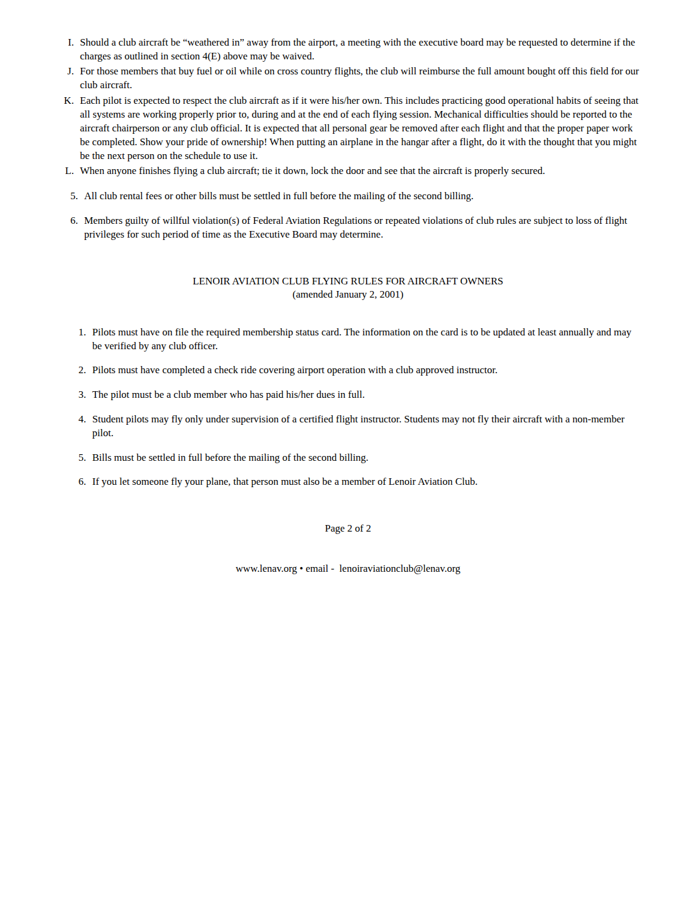Should a club aircraft be “weathered in” away from the airport, a meeting with the executive board may be requested to determine if the charges as outlined in section 4(E) above may be waived.
For those members that buy fuel or oil while on cross country flights, the club will reimburse the full amount bought off this field for our club aircraft.
Each pilot is expected to respect the club aircraft as if it were his/her own. This includes practicing good operational habits of seeing that all systems are working properly prior to, during and at the end of each flying session. Mechanical difficulties should be reported to the aircraft chairperson or any club official. It is expected that all personal gear be removed after each flight and that the proper paper work be completed. Show your pride of ownership! When putting an airplane in the hangar after a flight, do it with the thought that you might be the next person on the schedule to use it.
When anyone finishes flying a club aircraft; tie it down, lock the door and see that the aircraft is properly secured.
All club rental fees or other bills must be settled in full before the mailing of the second billing.
Members guilty of willful violation(s) of Federal Aviation Regulations or repeated violations of club rules are subject to loss of flight privileges for such period of time as the Executive Board may determine.
LENOIR AVIATION CLUB FLYING RULES FOR AIRCRAFT OWNERS (amended January 2, 2001)
Pilots must have on file the required membership status card. The information on the card is to be updated at least annually and may be verified by any club officer.
Pilots must have completed a check ride covering airport operation with a club approved instructor.
The pilot must be a club member who has paid his/her dues in full.
Student pilots may fly only under supervision of a certified flight instructor. Students may not fly their aircraft with a non-member pilot.
Bills must be settled in full before the mailing of the second billing.
If you let someone fly your plane, that person must also be a member of Lenoir Aviation Club.
Page 2 of 2
www.lenav.org • email - lenoiraviationclub@lenav.org